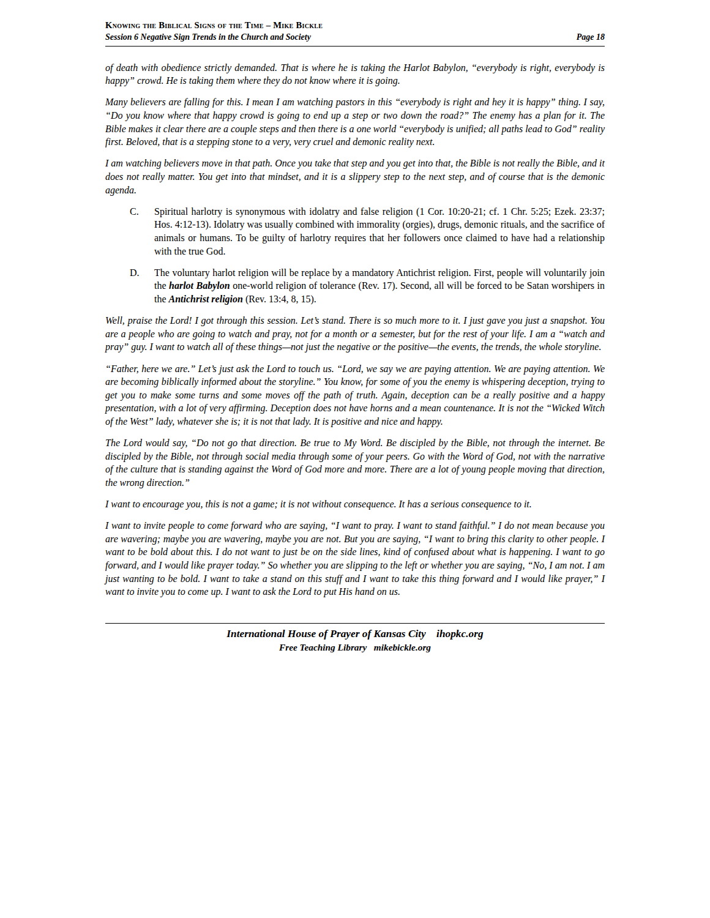Knowing the Biblical Signs of the Time – Mike Bickle
Session 6 Negative Sign Trends in the Church and Society Page 18
of death with obedience strictly demanded. That is where he is taking the Harlot Babylon, “everybody is right, everybody is happy” crowd. He is taking them where they do not know where it is going.
Many believers are falling for this. I mean I am watching pastors in this “everybody is right and hey it is happy” thing. I say, “Do you know where that happy crowd is going to end up a step or two down the road?” The enemy has a plan for it. The Bible makes it clear there are a couple steps and then there is a one world “everybody is unified; all paths lead to God” reality first. Beloved, that is a stepping stone to a very, very cruel and demonic reality next.
I am watching believers move in that path. Once you take that step and you get into that, the Bible is not really the Bible, and it does not really matter. You get into that mindset, and it is a slippery step to the next step, and of course that is the demonic agenda.
C. Spiritual harlotry is synonymous with idolatry and false religion (1 Cor. 10:20-21; cf. 1 Chr. 5:25; Ezek. 23:37; Hos. 4:12-13). Idolatry was usually combined with immorality (orgies), drugs, demonic rituals, and the sacrifice of animals or humans. To be guilty of harlotry requires that her followers once claimed to have had a relationship with the true God.
D. The voluntary harlot religion will be replace by a mandatory Antichrist religion. First, people will voluntarily join the harlot Babylon one-world religion of tolerance (Rev. 17). Second, all will be forced to be Satan worshipers in the Antichrist religion (Rev. 13:4, 8, 15).
Well, praise the Lord! I got through this session. Let’s stand. There is so much more to it. I just gave you just a snapshot. You are a people who are going to watch and pray, not for a month or a semester, but for the rest of your life. I am a “watch and pray” guy. I want to watch all of these things—not just the negative or the positive—the events, the trends, the whole storyline.
“Father, here we are.” Let’s just ask the Lord to touch us. “Lord, we say we are paying attention. We are paying attention. We are becoming biblically informed about the storyline.” You know, for some of you the enemy is whispering deception, trying to get you to make some turns and some moves off the path of truth. Again, deception can be a really positive and a happy presentation, with a lot of very affirming. Deception does not have horns and a mean countenance. It is not the “Wicked Witch of the West” lady, whatever she is; it is not that lady. It is positive and nice and happy.
The Lord would say, “Do not go that direction. Be true to My Word. Be discipled by the Bible, not through the internet. Be discipled by the Bible, not through social media through some of your peers. Go with the Word of God, not with the narrative of the culture that is standing against the Word of God more and more. There are a lot of young people moving that direction, the wrong direction.”
I want to encourage you, this is not a game; it is not without consequence. It has a serious consequence to it.
I want to invite people to come forward who are saying, “I want to pray. I want to stand faithful.” I do not mean because you are wavering; maybe you are wavering, maybe you are not. But you are saying, “I want to bring this clarity to other people. I want to be bold about this. I do not want to just be on the side lines, kind of confused about what is happening. I want to go forward, and I would like prayer today.” So whether you are slipping to the left or whether you are saying, “No, I am not. I am just wanting to be bold. I want to take a stand on this stuff and I want to take this thing forward and I would like prayer,” I want to invite you to come up. I want to ask the Lord to put His hand on us.
International House of Prayer of Kansas City ihopkc.org
Free Teaching Library mikebickle.org